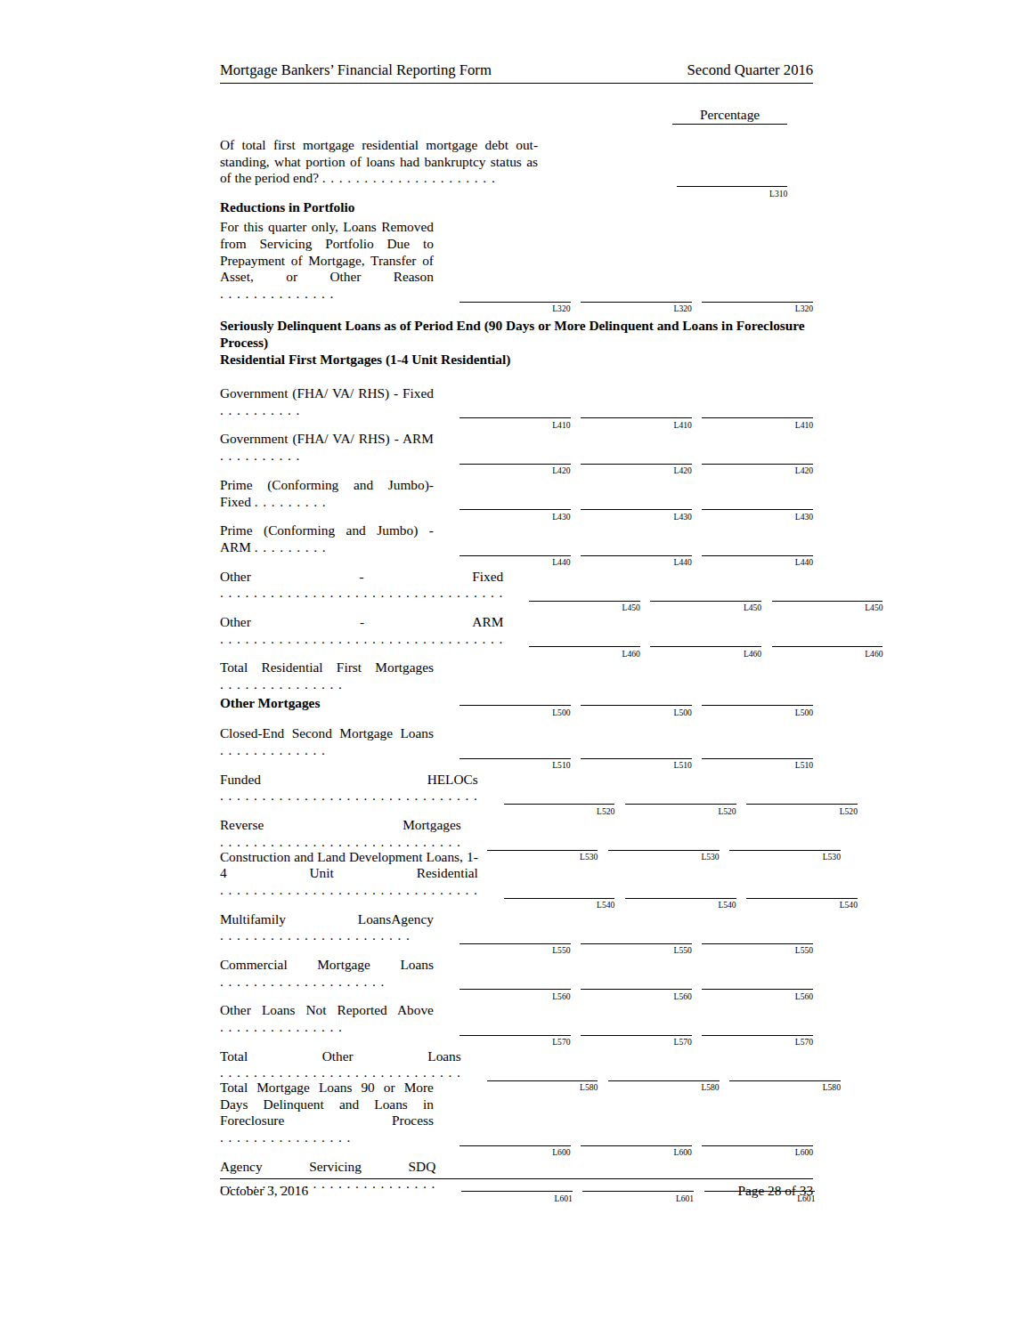Mortgage Bankers’ Financial Reporting Form
Second Quarter 2016
Percentage
Of total first mortgage residential mortgage debt outstanding, what portion of loans had bankruptcy status as of the period end? . . . . . . . . . . . . . . . . . . . . .
L310
Reductions in Portfolio
For this quarter only, Loans Removed from Servicing Portfolio Due to Prepayment of Mortgage, Transfer of Asset, or Other Reason . . . . . . . . . . . . . .
L320
L320
L320
Seriously Delinquent Loans as of Period End (90 Days or More Delinquent and Loans in Foreclosure Process)
Residential First Mortgages (1-4 Unit Residential)
Government (FHA/ VA/ RHS) - Fixed . . . . . . . . . .
L410
L410
L410
Government (FHA/ VA/ RHS) - ARM . . . . . . . . . .
L420
L420
L420
Prime (Conforming and Jumbo)- Fixed . . . . . . . . .
L430
L430
L430
Prime (Conforming and Jumbo) - ARM . . . . . . . . .
L440
L440
L440
Other - Fixed . . . . . . . . . . . . . . . . . . . . . . . . . . . . . . . . . .
L450
L450
L450
Other - ARM . . . . . . . . . . . . . . . . . . . . . . . . . . . . . . . . . .
L460
L460
L460
Total Residential First Mortgages . . . . . . . . . . . . . . .
Other Mortgages
L500
L500
L500
Closed-End Second Mortgage Loans . . . . . . . . . . . . .
L510
L510
L510
Funded HELOCs . . . . . . . . . . . . . . . . . . . . . . . . . . . . . . .
L520
L520
L520
Reverse Mortgages . . . . . . . . . . . . . . . . . . . . . . . . . . . . .
L530
L530
L530
Construction and Land Development Loans, 1-4 Unit Residential . . . . . . . . . . . . . . . . . . . . . . . . . . . . . . .
L540
L540
L540
Multifamily LoansAgency . . . . . . . . . . . . . . . . . . . . . . .
L550
L550
L550
Commercial Mortgage Loans . . . . . . . . . . . . . . . . . . . .
L560
L560
L560
Other Loans Not Reported Above . . . . . . . . . . . . . . .
L570
L570
L570
Total Other Loans . . . . . . . . . . . . . . . . . . . . . . . . . . . . .
L580
L580
L580
Total Mortgage Loans 90 or More Days Delinquent and Loans in Foreclosure Process . . . . . . . . . . . . . . . .
L600
L600
L600
Agency Servicing SDQ . . . . . . . . . . . . . . . . . . . . . . . . . .
L601
L601
L601
October 3, 2016
Page 28 of 33